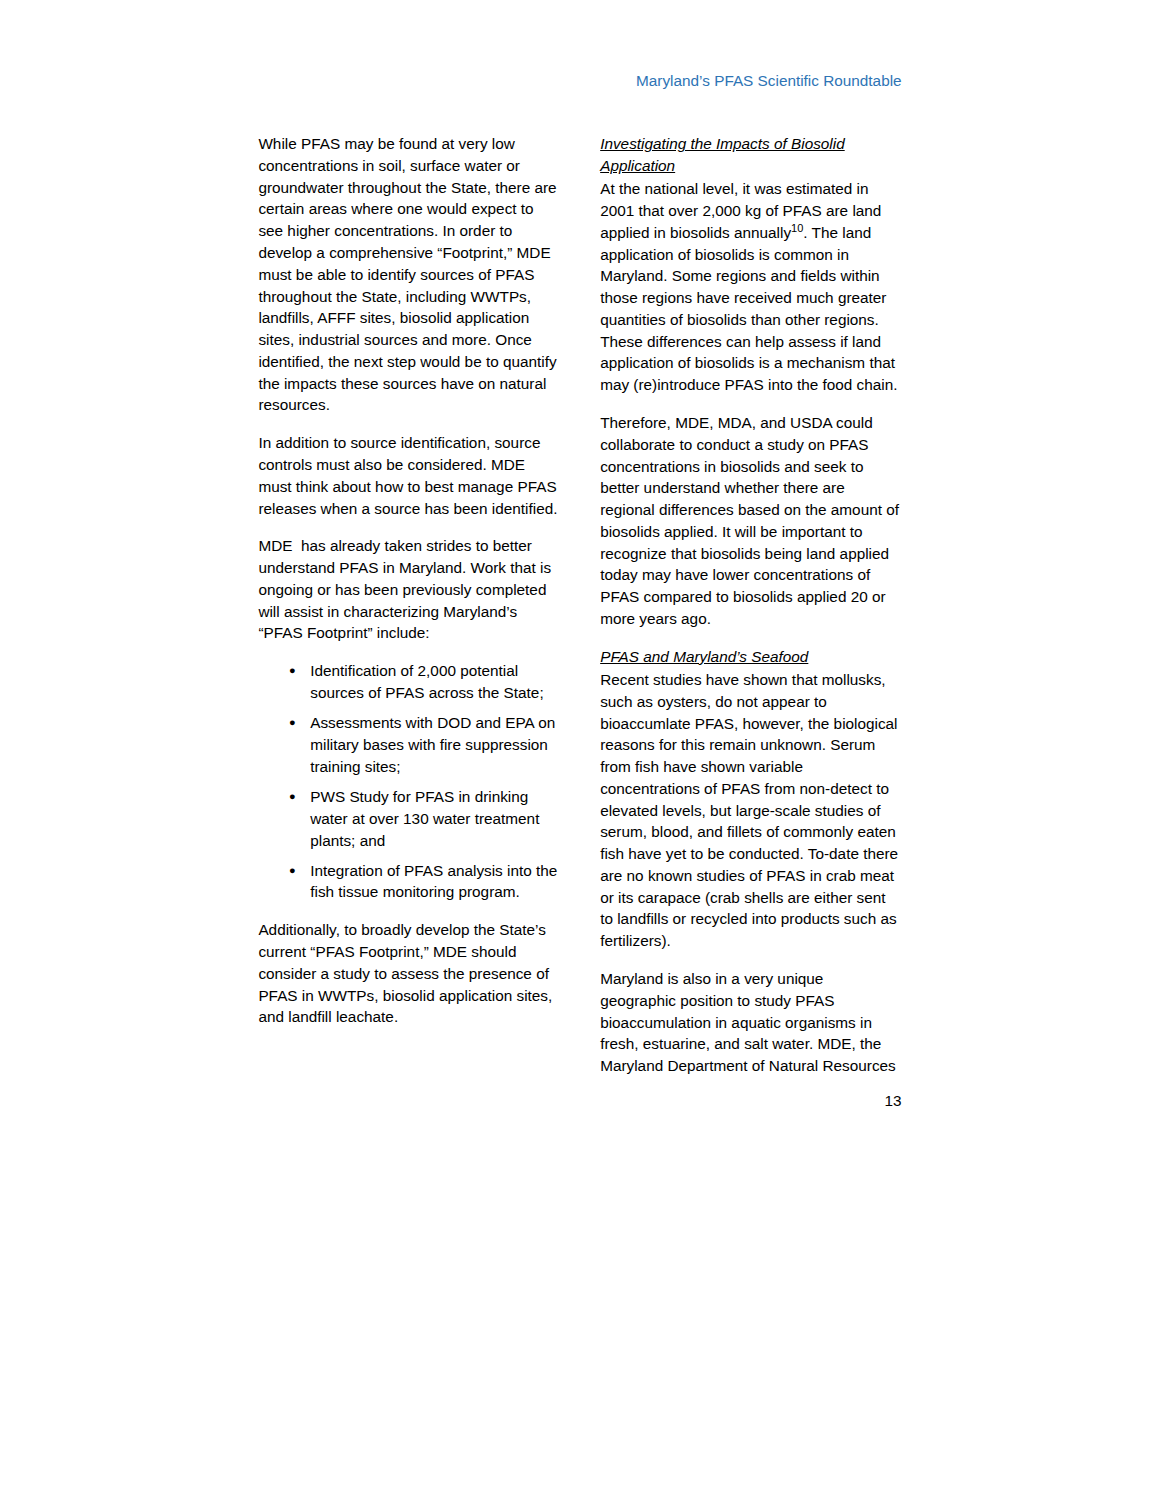Maryland’s PFAS Scientific Roundtable
While PFAS may be found at very low concentrations in soil, surface water or groundwater throughout the State, there are certain areas where one would expect to see higher concentrations. In order to develop a comprehensive “Footprint,” MDE must be able to identify sources of PFAS throughout the State, including WWTPs, landfills, AFFF sites, biosolid application sites, industrial sources and more. Once identified, the next step would be to quantify the impacts these sources have on natural resources.
In addition to source identification, source controls must also be considered. MDE must think about how to best manage PFAS releases when a source has been identified.
MDE has already taken strides to better understand PFAS in Maryland. Work that is ongoing or has been previously completed will assist in characterizing Maryland’s “PFAS Footprint” include:
Identification of 2,000 potential sources of PFAS across the State;
Assessments with DOD and EPA on military bases with fire suppression training sites;
PWS Study for PFAS in drinking water at over 130 water treatment plants; and
Integration of PFAS analysis into the fish tissue monitoring program.
Additionally, to broadly develop the State’s current “PFAS Footprint,” MDE should consider a study to assess the presence of PFAS in WWTPs, biosolid application sites, and landfill leachate.
Investigating the Impacts of Biosolid Application
At the national level, it was estimated in 2001 that over 2,000 kg of PFAS are land applied in biosolids annually10. The land application of biosolids is common in Maryland. Some regions and fields within those regions have received much greater quantities of biosolids than other regions. These differences can help assess if land application of biosolids is a mechanism that may (re)introduce PFAS into the food chain.
Therefore, MDE, MDA, and USDA could collaborate to conduct a study on PFAS concentrations in biosolids and seek to better understand whether there are regional differences based on the amount of biosolids applied. It will be important to recognize that biosolids being land applied today may have lower concentrations of PFAS compared to biosolids applied 20 or more years ago.
PFAS and Maryland’s Seafood
Recent studies have shown that mollusks, such as oysters, do not appear to bioaccumlate PFAS, however, the biological reasons for this remain unknown. Serum from fish have shown variable concentrations of PFAS from non-detect to elevated levels, but large-scale studies of serum, blood, and fillets of commonly eaten fish have yet to be conducted. To-date there are no known studies of PFAS in crab meat or its carapace (crab shells are either sent to landfills or recycled into products such as fertilizers).
Maryland is also in a very unique geographic position to study PFAS bioaccumulation in aquatic organisms in fresh, estuarine, and salt water. MDE, the Maryland Department of Natural Resources
13